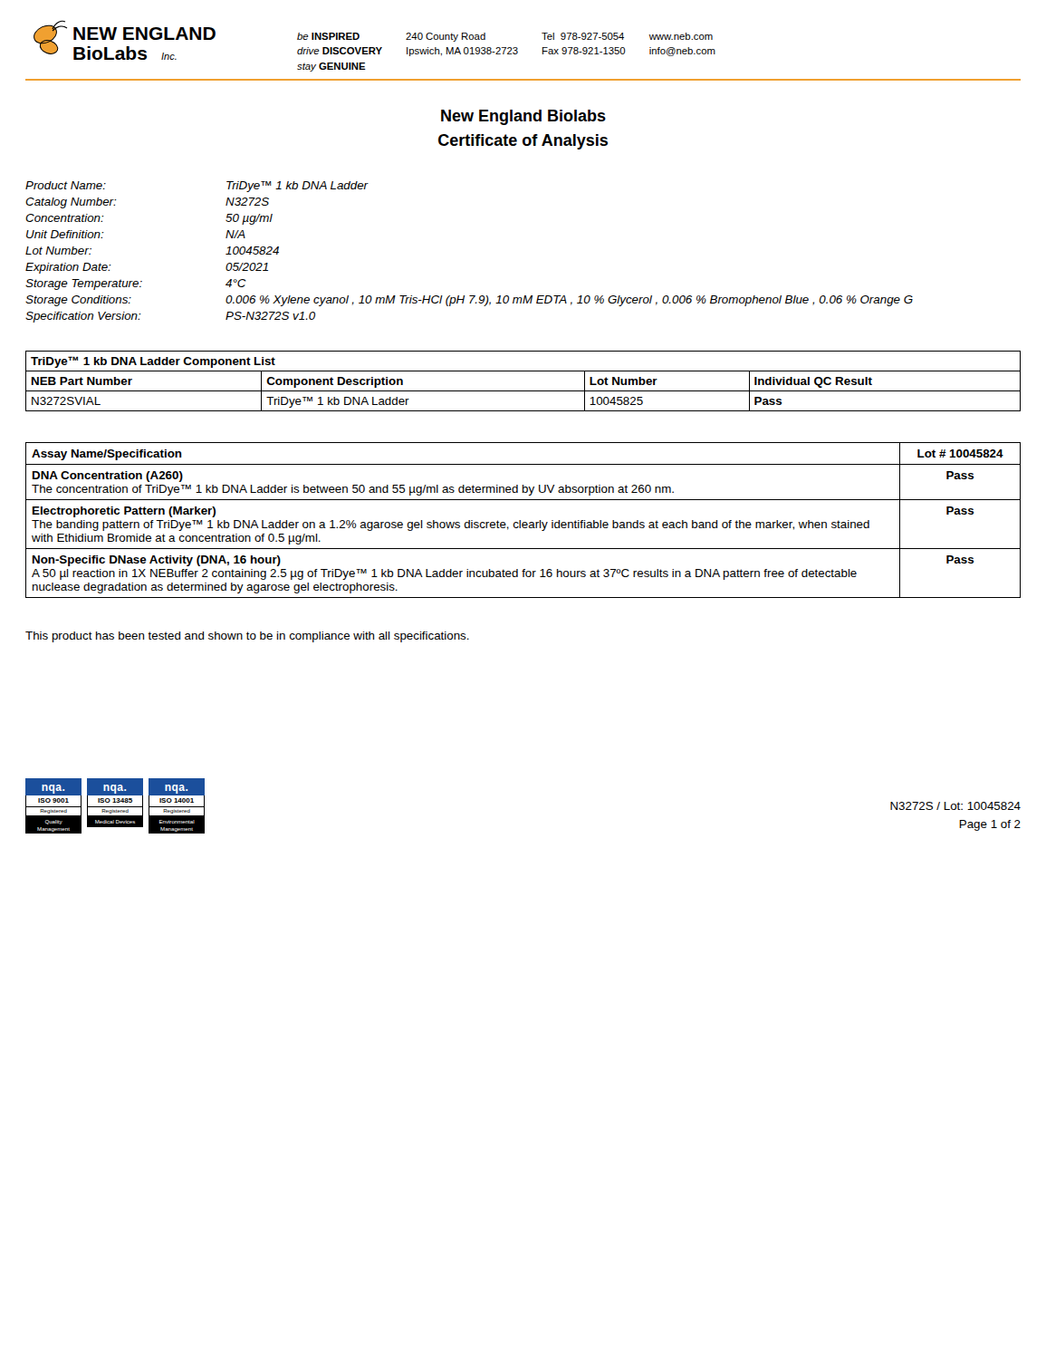NEW ENGLAND BioLabs Inc.
be INSPIRED
drive DISCOVERY
stay GENUINE
240 County Road
Ipswich, MA 01938-2723
Tel 978-927-5054
Fax 978-921-1350
www.neb.com
info@neb.com
New England Biolabs
Certificate of Analysis
| Product Name: | TriDye™ 1 kb DNA Ladder |
| Catalog Number: | N3272S |
| Concentration: | 50 µg/ml |
| Unit Definition: | N/A |
| Lot Number: | 10045824 |
| Expiration Date: | 05/2021 |
| Storage Temperature: | 4°C |
| Storage Conditions: | 0.006 % Xylene cyanol , 10 mM Tris-HCl (pH 7.9), 10 mM EDTA , 10 % Glycerol , 0.006 % Bromophenol Blue , 0.06 % Orange G |
| Specification Version: | PS-N3272S v1.0 |
| TriDye™ 1 kb DNA Ladder Component List |
| --- |
| NEB Part Number | Component Description | Lot Number | Individual QC Result |
| N3272SVIAL | TriDye™ 1 kb DNA Ladder | 10045825 | Pass |
| Assay Name/Specification | Lot # 10045824 |
| --- | --- |
| DNA Concentration (A260) The concentration of TriDye™ 1 kb DNA Ladder is between 50 and 55 µg/ml as determined by UV absorption at 260 nm. | Pass |
| Electrophoretic Pattern (Marker) The banding pattern of TriDye™ 1 kb DNA Ladder on a 1.2% agarose gel shows discrete, clearly identifiable bands at each band of the marker, when stained with Ethidium Bromide at a concentration of 0.5 µg/ml. | Pass |
| Non-Specific DNase Activity (DNA, 16 hour) A 50 µl reaction in 1X NEBuffer 2 containing 2.5 µg of TriDye™ 1 kb DNA Ladder incubated for 16 hours at 37ºC results in a DNA pattern free of detectable nuclease degradation as determined by agarose gel electrophoresis. | Pass |
This product has been tested and shown to be in compliance with all specifications.
nqa.
ISO 9001
Registered
Quality
Management
nqa.
ISO 13485
Registered
Medical Devices
nqa.
ISO 14001
Registered
Environmental
Management
N3272S / Lot: 10045824
Page 1 of 2